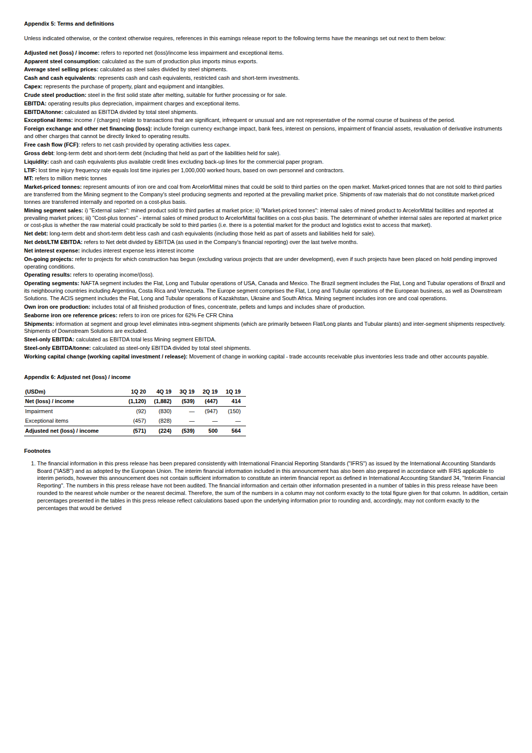Appendix 5: Terms and definitions
Unless indicated otherwise, or the context otherwise requires, references in this earnings release report to the following terms have the meanings set out next to them below:
Adjusted net (loss) / income: refers to reported net (loss)/income less impairment and exceptional items.
Apparent steel consumption: calculated as the sum of production plus imports minus exports.
Average steel selling prices: calculated as steel sales divided by steel shipments.
Cash and cash equivalents: represents cash and cash equivalents, restricted cash and short-term investments.
Capex: represents the purchase of property, plant and equipment and intangibles.
Crude steel production: steel in the first solid state after melting, suitable for further processing or for sale.
EBITDA: operating results plus depreciation, impairment charges and exceptional items.
EBITDA/tonne: calculated as EBITDA divided by total steel shipments.
Exceptional items: income / (charges) relate to transactions that are significant, infrequent or unusual and are not representative of the normal course of business of the period.
Foreign exchange and other net financing (loss): include foreign currency exchange impact, bank fees, interest on pensions, impairment of financial assets, revaluation of derivative instruments and other charges that cannot be directly linked to operating results.
Free cash flow (FCF): refers to net cash provided by operating activities less capex.
Gross debt: long-term debt and short-term debt (including that held as part of the liabilities held for sale).
Liquidity: cash and cash equivalents plus available credit lines excluding back-up lines for the commercial paper program.
LTIF: lost time injury frequency rate equals lost time injuries per 1,000,000 worked hours, based on own personnel and contractors.
MT: refers to million metric tonnes
Market-priced tonnes: represent amounts of iron ore and coal from ArcelorMittal mines that could be sold to third parties on the open market. Market-priced tonnes that are not sold to third parties are transferred from the Mining segment to the Company's steel producing segments and reported at the prevailing market price. Shipments of raw materials that do not constitute market-priced tonnes are transferred internally and reported on a cost-plus basis.
Mining segment sales: i) "External sales": mined product sold to third parties at market price; ii) "Market-priced tonnes": internal sales of mined product to ArcelorMittal facilities and reported at prevailing market prices; iii) "Cost-plus tonnes" - internal sales of mined product to ArcelorMittal facilities on a cost-plus basis. The determinant of whether internal sales are reported at market price or cost-plus is whether the raw material could practically be sold to third parties (i.e. there is a potential market for the product and logistics exist to access that market).
Net debt: long-term debt and short-term debt less cash and cash equivalents (including those held as part of assets and liabilities held for sale).
Net debt/LTM EBITDA: refers to Net debt divided by EBITDA (as used in the Company's financial reporting) over the last twelve months.
Net interest expense: includes interest expense less interest income
On-going projects: refer to projects for which construction has begun (excluding various projects that are under development), even if such projects have been placed on hold pending improved operating conditions.
Operating results: refers to operating income/(loss).
Operating segments: NAFTA segment includes the Flat, Long and Tubular operations of USA, Canada and Mexico. The Brazil segment includes the Flat, Long and Tubular operations of Brazil and its neighbouring countries including Argentina, Costa Rica and Venezuela. The Europe segment comprises the Flat, Long and Tubular operations of the European business, as well as Downstream Solutions. The ACIS segment includes the Flat, Long and Tubular operations of Kazakhstan, Ukraine and South Africa. Mining segment includes iron ore and coal operations.
Own iron ore production: includes total of all finished production of fines, concentrate, pellets and lumps and includes share of production.
Seaborne iron ore reference prices: refers to iron ore prices for 62% Fe CFR China
Shipments: information at segment and group level eliminates intra-segment shipments (which are primarily between Flat/Long plants and Tubular plants) and inter-segment shipments respectively. Shipments of Downstream Solutions are excluded.
Steel-only EBITDA: calculated as EBITDA total less Mining segment EBITDA.
Steel-only EBITDA/tonne: calculated as steel-only EBITDA divided by total steel shipments.
Working capital change (working capital investment / release): Movement of change in working capital - trade accounts receivable plus inventories less trade and other accounts payable.
Appendix 6: Adjusted net (loss) / income
| (USDm) | 1Q 20 | 4Q 19 | 3Q 19 | 2Q 19 | 1Q 19 |
| --- | --- | --- | --- | --- | --- |
| Net (loss) / income | (1,120) | (1,882) | (539) | (447) | 414 |
| Impairment | (92) | (830) | — | (947) | (150) |
| Exceptional items | (457) | (828) | — | — | — |
| Adjusted net (loss) / income | (571) | (224) | (539) | 500 | 564 |
Footnotes
The financial information in this press release has been prepared consistently with International Financial Reporting Standards ("IFRS") as issued by the International Accounting Standards Board ("IASB") and as adopted by the European Union. The interim financial information included in this announcement has also been also prepared in accordance with IFRS applicable to interim periods, however this announcement does not contain sufficient information to constitute an interim financial report as defined in International Accounting Standard 34, "Interim Financial Reporting". The numbers in this press release have not been audited. The financial information and certain other information presented in a number of tables in this press release have been rounded to the nearest whole number or the nearest decimal. Therefore, the sum of the numbers in a column may not conform exactly to the total figure given for that column. In addition, certain percentages presented in the tables in this press release reflect calculations based upon the underlying information prior to rounding and, accordingly, may not conform exactly to the percentages that would be derived